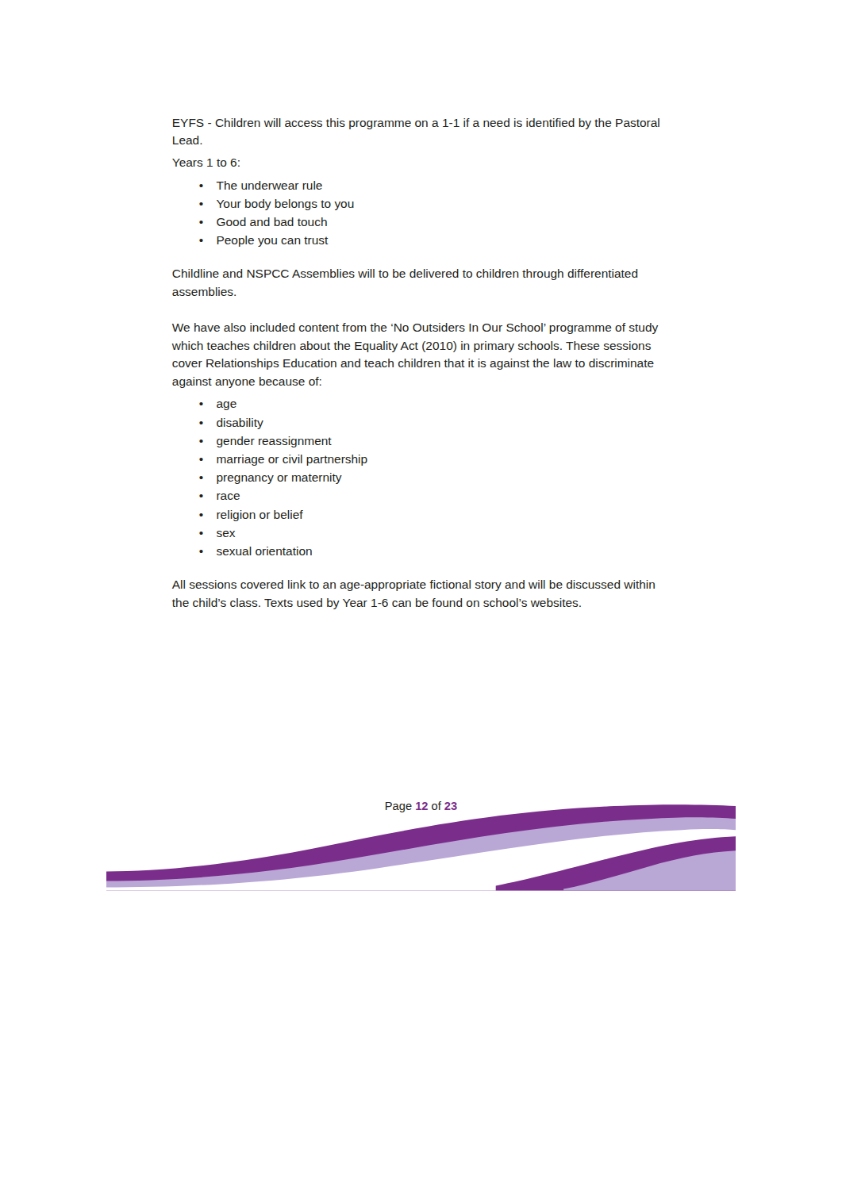EYFS - Children will access this programme on a 1-1 if a need is identified by the Pastoral Lead.
Years 1 to 6:
The underwear rule
Your body belongs to you
Good and bad touch
People you can trust
Childline and NSPCC Assemblies will to be delivered to children through differentiated assemblies.
We have also included content from the ‘No Outsiders In Our School’ programme of study which teaches children about the Equality Act (2010) in primary schools. These sessions cover Relationships Education and teach children that it is against the law to discriminate against anyone because of:
age
disability
gender reassignment
marriage or civil partnership
pregnancy or maternity
race
religion or belief
sex
sexual orientation
All sessions covered link to an age-appropriate fictional story and will be discussed within the child’s class. Texts used by Year 1-6 can be found on school’s websites.
Page 12 of 23